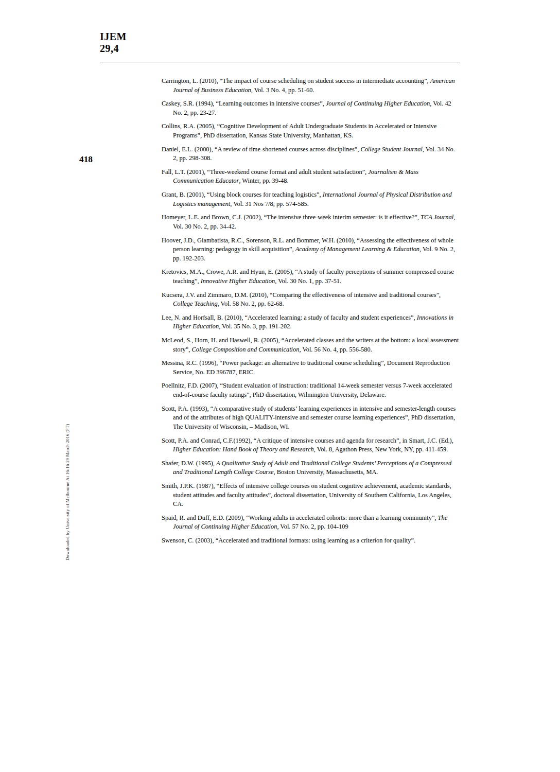IJEM
29,4
418
Carrington, L. (2010), “The impact of course scheduling on student success in intermediate accounting”, American Journal of Business Education, Vol. 3 No. 4, pp. 51-60.
Caskey, S.R. (1994), “Learning outcomes in intensive courses”, Journal of Continuing Higher Education, Vol. 42 No. 2, pp. 23-27.
Collins, R.A. (2005), “Cognitive Development of Adult Undergraduate Students in Accelerated or Intensive Programs”, PhD dissertation, Kansas State University, Manhattan, KS.
Daniel, E.L. (2000), “A review of time-shortened courses across disciplines”, College Student Journal, Vol. 34 No. 2, pp. 298-308.
Fall, L.T. (2001), “Three-weekend course format and adult student satisfaction”, Journalism & Mass Communication Educator, Winter, pp. 39-48.
Grant, B. (2001), “Using block courses for teaching logistics”, International Journal of Physical Distribution and Logistics management, Vol. 31 Nos 7/8, pp. 574-585.
Homeyer, L.E. and Brown, C.J. (2002), “The intensive three-week interim semester: is it effective?”, TCA Journal, Vol. 30 No. 2, pp. 34-42.
Hoover, J.D., Giambatista, R.C., Sorenson, R.L. and Bommer, W.H. (2010), “Assessing the effectiveness of whole person learning: pedagogy in skill acquisition”, Academy of Management Learning & Education, Vol. 9 No. 2, pp. 192-203.
Kretovics, M.A., Crowe, A.R. and Hyun, E. (2005), “A study of faculty perceptions of summer compressed course teaching”, Innovative Higher Education, Vol. 30 No. 1, pp. 37-51.
Kucsera, J.V. and Zimmaro, D.M. (2010), “Comparing the effectiveness of intensive and traditional courses”, College Teaching, Vol. 58 No. 2, pp. 62-68.
Lee, N. and Horfsall, B. (2010), “Accelerated learning: a study of faculty and student experiences”, Innovations in Higher Education, Vol. 35 No. 3, pp. 191-202.
McLeod, S., Horn, H. and Haswell, R. (2005), “Accelerated classes and the writers at the bottom: a local assessment story”, College Composition and Communication, Vol. 56 No. 4, pp. 556-580.
Messina, R.C. (1996), “Power package: an alternative to traditional course scheduling”, Document Reproduction Service, No. ED 396787, ERIC.
Poellnitz, F.D. (2007), “Student evaluation of instruction: traditional 14-week semester versus 7-week accelerated end-of-course faculty ratings”, PhD dissertation, Wilmington University, Delaware.
Scott, P.A. (1993), “A comparative study of students’ learning experiences in intensive and semester-length courses and of the attributes of high QUALITY-intensive and semester course learning experiences”, PhD dissertation, The University of Wisconsin, – Madison, WI.
Scott, P.A. and Conrad, C.F.(1992), “A critique of intensive courses and agenda for research”, in Smart, J.C. (Ed.), Higher Education: Hand Book of Theory and Research, Vol. 8, Agathon Press, New York, NY, pp. 411-459.
Shafer, D.W. (1995), A Qualitative Study of Adult and Traditional College Students’ Perceptions of a Compressed and Traditional Length College Course, Boston University, Massachusetts, MA.
Smith, J.P.K. (1987), “Effects of intensive college courses on student cognitive achievement, academic standards, student attitudes and faculty attitudes”, doctoral dissertation, University of Southern California, Los Angeles, CA.
Spaid, R. and Duff, E.D. (2009), “Working adults in accelerated cohorts: more than a learning community”, The Journal of Continuing Higher Education, Vol. 57 No. 2, pp. 104-109
Swenson, C. (2003), “Accelerated and traditional formats: using learning as a criterion for quality”.
Downloaded by University of Melbourne At 16:16 29 March 2016 (PT)